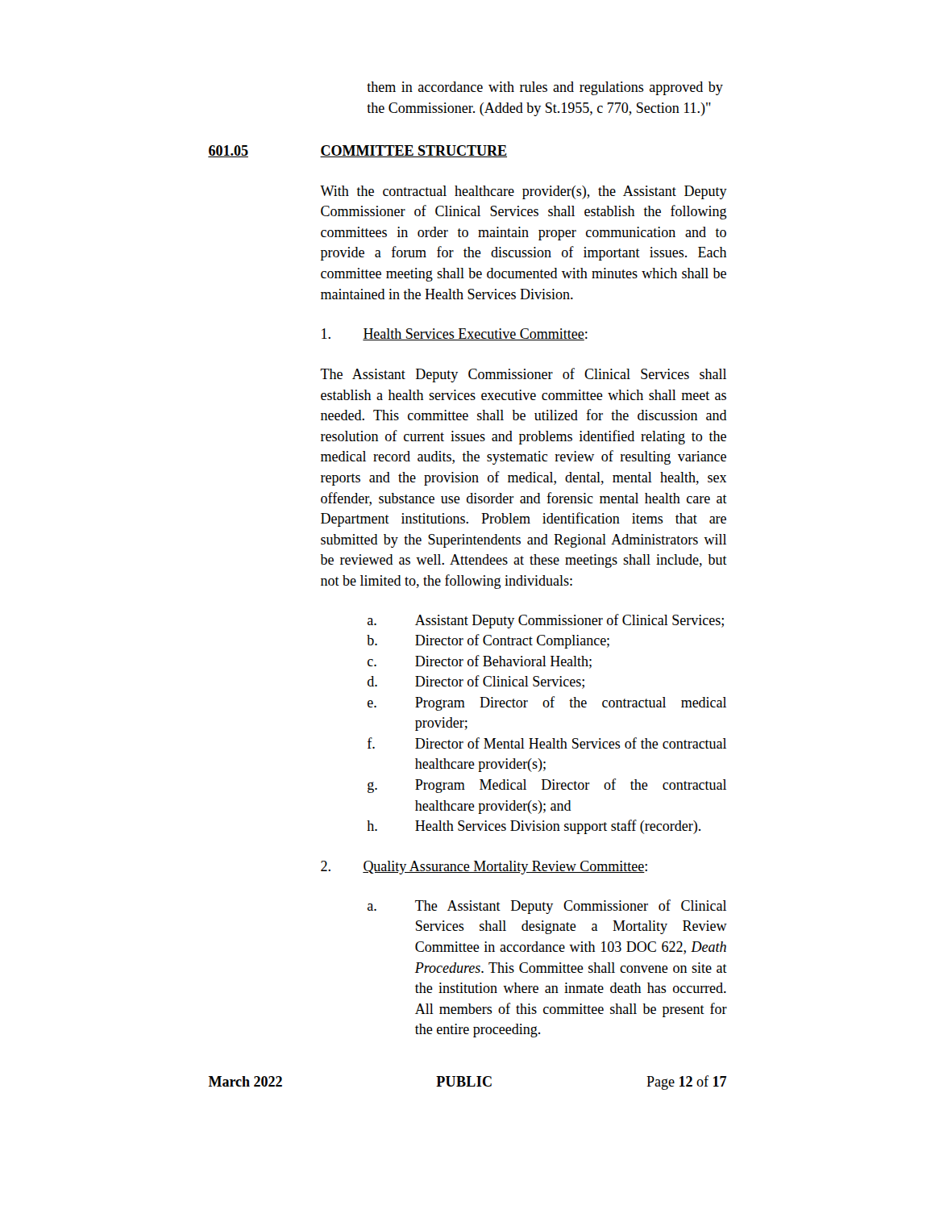them in accordance with rules and regulations approved by the Commissioner. (Added by St.1955, c 770, Section 11.)"
601.05
COMMITTEE STRUCTURE
With the contractual healthcare provider(s), the Assistant Deputy Commissioner of Clinical Services shall establish the following committees in order to maintain proper communication and to provide a forum for the discussion of important issues. Each committee meeting shall be documented with minutes which shall be maintained in the Health Services Division.
1.
Health Services Executive Committee:
The Assistant Deputy Commissioner of Clinical Services shall establish a health services executive committee which shall meet as needed. This committee shall be utilized for the discussion and resolution of current issues and problems identified relating to the medical record audits, the systematic review of resulting variance reports and the provision of medical, dental, mental health, sex offender, substance use disorder and forensic mental health care at Department institutions. Problem identification items that are submitted by the Superintendents and Regional Administrators will be reviewed as well. Attendees at these meetings shall include, but not be limited to, the following individuals:
a.
Assistant Deputy Commissioner of Clinical Services;
b.
Director of Contract Compliance;
c.
Director of Behavioral Health;
d.
Director of Clinical Services;
e.
Program Director of the contractual medical provider;
f.
Director of Mental Health Services of the contractual healthcare provider(s);
g.
Program Medical Director of the contractual healthcare provider(s); and
h.
Health Services Division support staff (recorder).
2.
Quality Assurance Mortality Review Committee:
a.
The Assistant Deputy Commissioner of Clinical Services shall designate a Mortality Review Committee in accordance with 103 DOC 622, Death Procedures. This Committee shall convene on site at the institution where an inmate death has occurred. All members of this committee shall be present for the entire proceeding.
March 2022
PUBLIC
Page 12 of 17